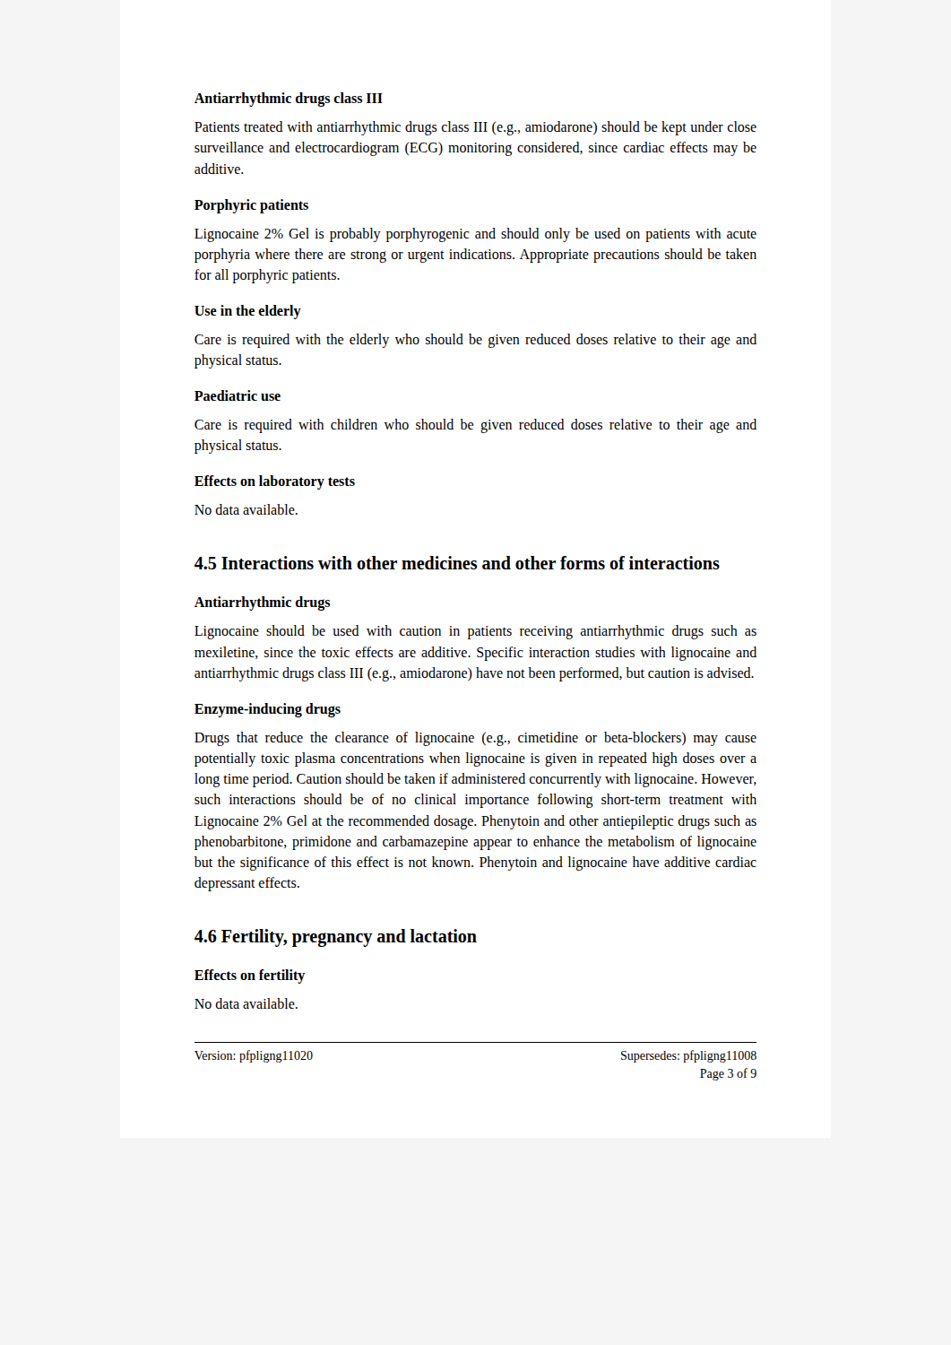Antiarrhythmic drugs class III
Patients treated with antiarrhythmic drugs class III (e.g., amiodarone) should be kept under close surveillance and electrocardiogram (ECG) monitoring considered, since cardiac effects may be additive.
Porphyric patients
Lignocaine 2% Gel is probably porphyrogenic and should only be used on patients with acute porphyria where there are strong or urgent indications. Appropriate precautions should be taken for all porphyric patients.
Use in the elderly
Care is required with the elderly who should be given reduced doses relative to their age and physical status.
Paediatric use
Care is required with children who should be given reduced doses relative to their age and physical status.
Effects on laboratory tests
No data available.
4.5 Interactions with other medicines and other forms of interactions
Antiarrhythmic drugs
Lignocaine should be used with caution in patients receiving antiarrhythmic drugs such as mexiletine, since the toxic effects are additive. Specific interaction studies with lignocaine and antiarrhythmic drugs class III (e.g., amiodarone) have not been performed, but caution is advised.
Enzyme-inducing drugs
Drugs that reduce the clearance of lignocaine (e.g., cimetidine or beta-blockers) may cause potentially toxic plasma concentrations when lignocaine is given in repeated high doses over a long time period. Caution should be taken if administered concurrently with lignocaine. However, such interactions should be of no clinical importance following short-term treatment with Lignocaine 2% Gel at the recommended dosage. Phenytoin and other antiepileptic drugs such as phenobarbitone, primidone and carbamazepine appear to enhance the metabolism of lignocaine but the significance of this effect is not known. Phenytoin and lignocaine have additive cardiac depressant effects.
4.6 Fertility, pregnancy and lactation
Effects on fertility
No data available.
Version: pfpligng11020
Supersedes: pfpligng11008 Page 3 of 9